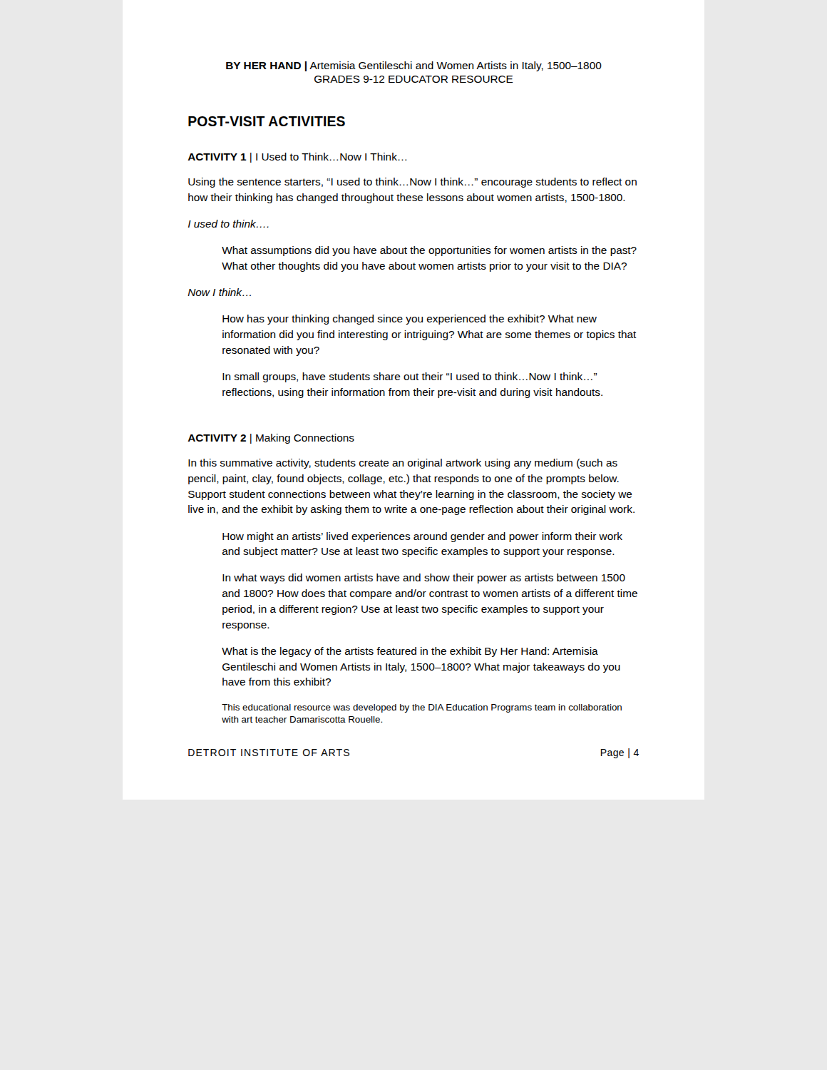BY HER HAND | Artemisia Gentileschi and Women Artists in Italy, 1500–1800
GRADES 9-12 EDUCATOR RESOURCE
POST-VISIT ACTIVITIES
ACTIVITY 1 | I Used to Think…Now I Think…
Using the sentence starters, “I used to think…Now I think…” encourage students to reflect on how their thinking has changed throughout these lessons about women artists, 1500-1800.
I used to think….
What assumptions did you have about the opportunities for women artists in the past? What other thoughts did you have about women artists prior to your visit to the DIA?
Now I think…
How has your thinking changed since you experienced the exhibit? What new information did you find interesting or intriguing? What are some themes or topics that resonated with you?
In small groups, have students share out their “I used to think…Now I think…” reflections, using their information from their pre-visit and during visit handouts.
ACTIVITY 2 | Making Connections
In this summative activity, students create an original artwork using any medium (such as pencil, paint, clay, found objects, collage, etc.) that responds to one of the prompts below. Support student connections between what they’re learning in the classroom, the society we live in, and the exhibit by asking them to write a one-page reflection about their original work.
How might an artists’ lived experiences around gender and power inform their work and subject matter? Use at least two specific examples to support your response.
In what ways did women artists have and show their power as artists between 1500 and 1800? How does that compare and/or contrast to women artists of a different time period, in a different region? Use at least two specific examples to support your response.
What is the legacy of the artists featured in the exhibit By Her Hand: Artemisia Gentileschi and Women Artists in Italy, 1500–1800? What major takeaways do you have from this exhibit?
This educational resource was developed by the DIA Education Programs team in collaboration with art teacher Damariscotta Rouelle.
DETROIT INSTITUTE OF ARTS
Page | 4